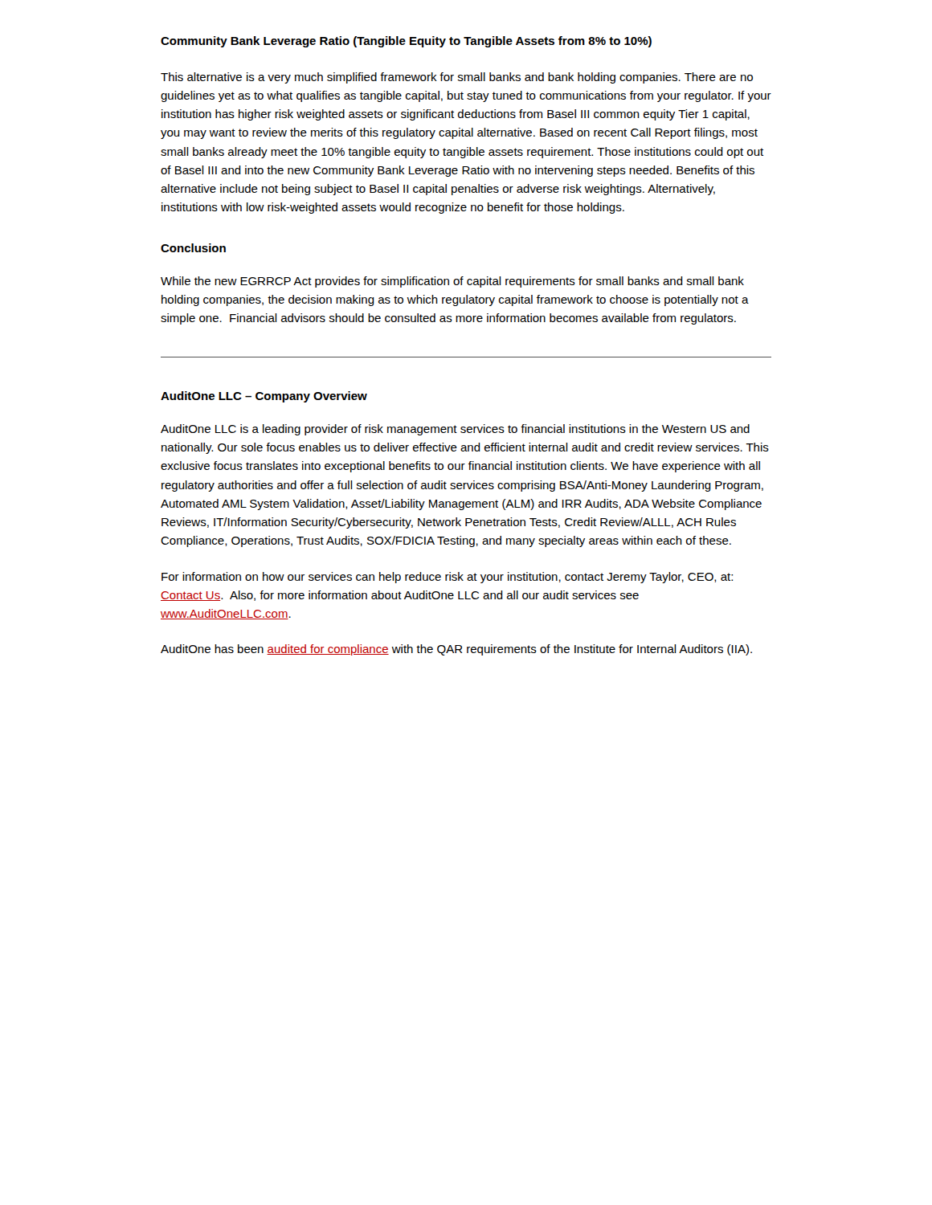Community Bank Leverage Ratio (Tangible Equity to Tangible Assets from 8% to 10%)
This alternative is a very much simplified framework for small banks and bank holding companies. There are no guidelines yet as to what qualifies as tangible capital, but stay tuned to communications from your regulator. If your institution has higher risk weighted assets or significant deductions from Basel III common equity Tier 1 capital, you may want to review the merits of this regulatory capital alternative. Based on recent Call Report filings, most small banks already meet the 10% tangible equity to tangible assets requirement. Those institutions could opt out of Basel III and into the new Community Bank Leverage Ratio with no intervening steps needed. Benefits of this alternative include not being subject to Basel II capital penalties or adverse risk weightings. Alternatively, institutions with low risk-weighted assets would recognize no benefit for those holdings.
Conclusion
While the new EGRRCP Act provides for simplification of capital requirements for small banks and small bank holding companies, the decision making as to which regulatory capital framework to choose is potentially not a simple one. Financial advisors should be consulted as more information becomes available from regulators.
AuditOne LLC – Company Overview
AuditOne LLC is a leading provider of risk management services to financial institutions in the Western US and nationally. Our sole focus enables us to deliver effective and efficient internal audit and credit review services. This exclusive focus translates into exceptional benefits to our financial institution clients. We have experience with all regulatory authorities and offer a full selection of audit services comprising BSA/Anti-Money Laundering Program, Automated AML System Validation, Asset/Liability Management (ALM) and IRR Audits, ADA Website Compliance Reviews, IT/Information Security/Cybersecurity, Network Penetration Tests, Credit Review/ALLL, ACH Rules Compliance, Operations, Trust Audits, SOX/FDICIA Testing, and many specialty areas within each of these.
For information on how our services can help reduce risk at your institution, contact Jeremy Taylor, CEO, at: Contact Us. Also, for more information about AuditOne LLC and all our audit services see www.AuditOneLLC.com.
AuditOne has been audited for compliance with the QAR requirements of the Institute for Internal Auditors (IIA).